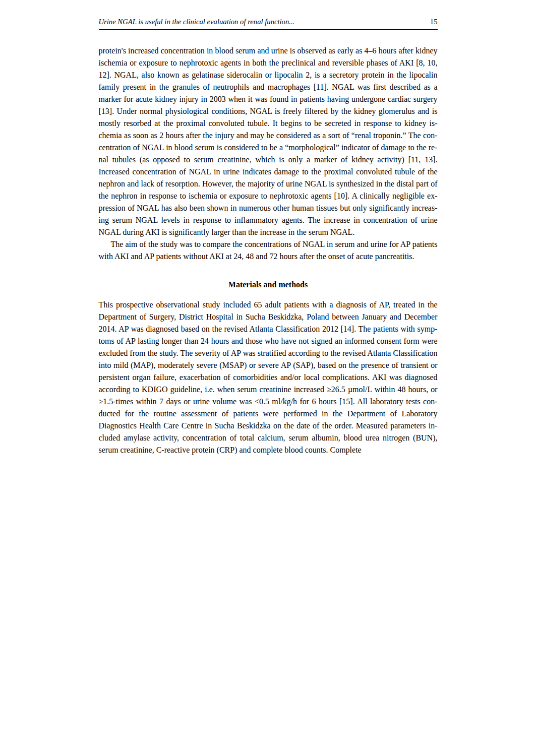Urine NGAL is useful in the clinical evaluation of renal function... 15
protein's increased concentration in blood serum and urine is observed as early as 4–6 hours after kidney ischemia or exposure to nephrotoxic agents in both the preclinical and reversible phases of AKI [8, 10, 12]. NGAL, also known as gelatinase siderocalin or lipocalin 2, is a secretory protein in the lipocalin family present in the granules of neutrophils and macrophages [11]. NGAL was first described as a marker for acute kidney injury in 2003 when it was found in patients having undergone cardiac surgery [13]. Under normal physiological conditions, NGAL is freely filtered by the kidney glomerulus and is mostly resorbed at the proximal convoluted tubule. It begins to be secreted in response to kidney ischemia as soon as 2 hours after the injury and may be considered as a sort of “renal troponin.” The concentration of NGAL in blood serum is considered to be a “morphological” indicator of damage to the renal tubules (as opposed to serum creatinine, which is only a marker of kidney activity) [11, 13]. Increased concentration of NGAL in urine indicates damage to the proximal convoluted tubule of the nephron and lack of resorption. However, the majority of urine NGAL is synthesized in the distal part of the nephron in response to ischemia or exposure to nephrotoxic agents [10]. A clinically negligible expression of NGAL has also been shown in numerous other human tissues but only significantly increasing serum NGAL levels in response to inflammatory agents. The increase in concentration of urine NGAL during AKI is significantly larger than the increase in the serum NGAL.
The aim of the study was to compare the concentrations of NGAL in serum and urine for AP patients with AKI and AP patients without AKI at 24, 48 and 72 hours after the onset of acute pancreatitis.
Materials and methods
This prospective observational study included 65 adult patients with a diagnosis of AP, treated in the Department of Surgery, District Hospital in Sucha Beskidzka, Poland between January and December 2014. AP was diagnosed based on the revised Atlanta Classification 2012 [14]. The patients with symptoms of AP lasting longer than 24 hours and those who have not signed an informed consent form were excluded from the study. The severity of AP was stratified according to the revised Atlanta Classification into mild (MAP), moderately severe (MSAP) or severe AP (SAP), based on the presence of transient or persistent organ failure, exacerbation of comorbidities and/or local complications. AKI was diagnosed according to KDIGO guideline, i.e. when serum creatinine increased ≥26.5 µmol/L within 48 hours, or ≥1.5-times within 7 days or urine volume was <0.5 ml/kg/h for 6 hours [15]. All laboratory tests conducted for the routine assessment of patients were performed in the Department of Laboratory Diagnostics Health Care Centre in Sucha Beskidzka on the date of the order. Measured parameters included amylase activity, concentration of total calcium, serum albumin, blood urea nitrogen (BUN), serum creatinine, C-reactive protein (CRP) and complete blood counts. Complete